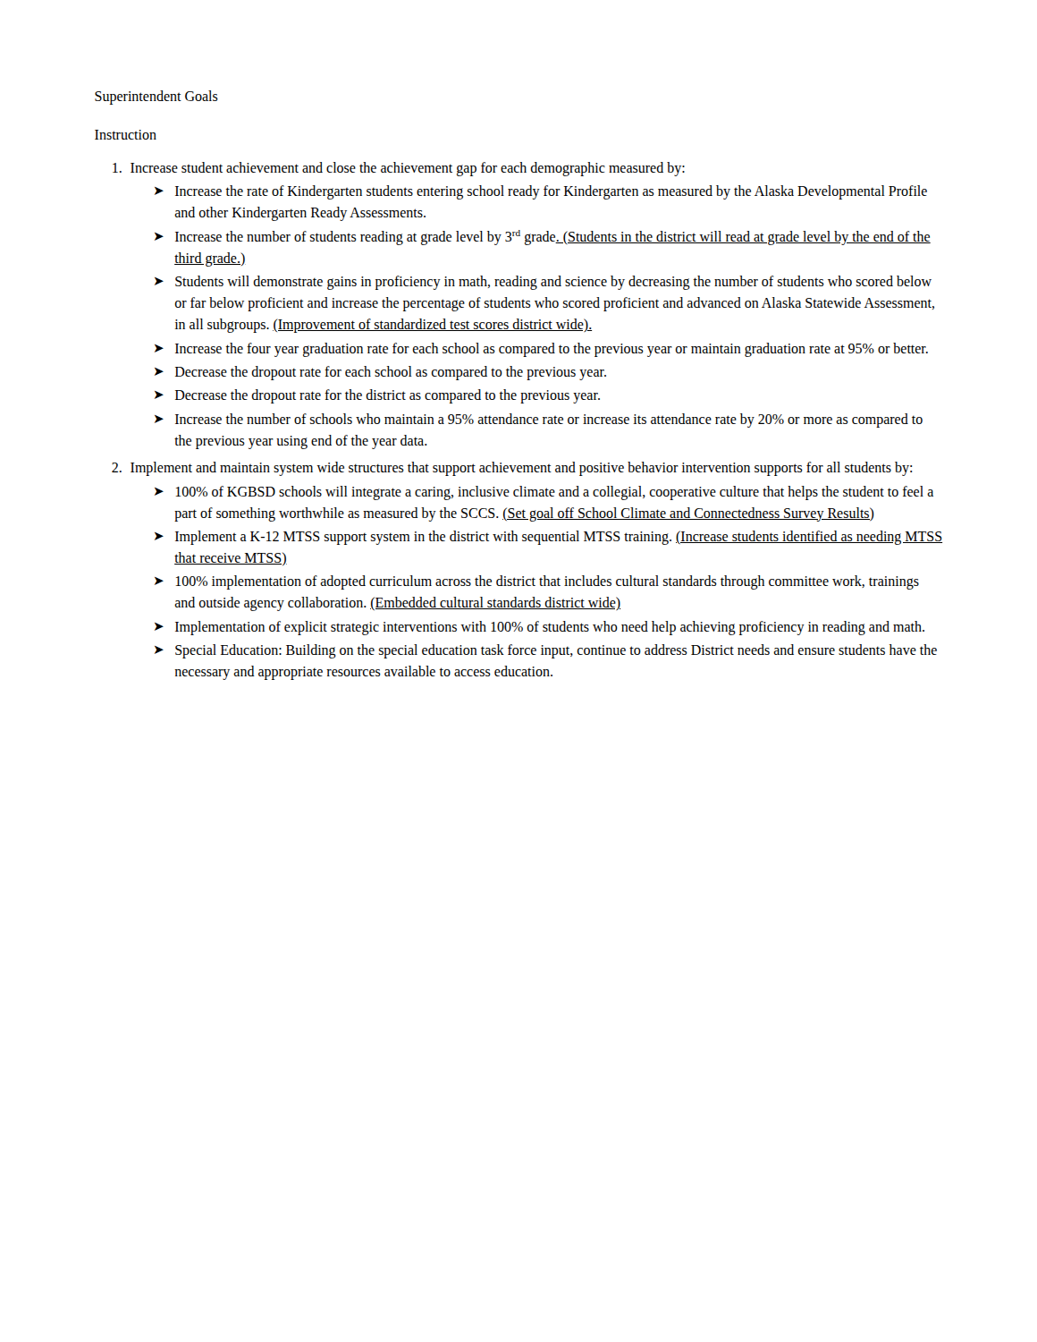Superintendent Goals
Instruction
Increase student achievement and close the achievement gap for each demographic measured by:
Increase the rate of Kindergarten students entering school ready for Kindergarten as measured by the Alaska Developmental Profile and other Kindergarten Ready Assessments.
Increase the number of students reading at grade level by 3rd grade. (Students in the district will read at grade level by the end of the third grade.)
Students will demonstrate gains in proficiency in math, reading and science by decreasing the number of students who scored below or far below proficient and increase the percentage of students who scored proficient and advanced on Alaska Statewide Assessment, in all subgroups. (Improvement of standardized test scores district wide).
Increase the four year graduation rate for each school as compared to the previous year or maintain graduation rate at 95% or better.
Decrease the dropout rate for each school as compared to the previous year.
Decrease the dropout rate for the district as compared to the previous year.
Increase the number of schools who maintain a 95% attendance rate or increase its attendance rate by 20% or more as compared to the previous year using end of the year data.
Implement and maintain system wide structures that support achievement and positive behavior intervention supports for all students by:
100% of KGBSD schools will integrate a caring, inclusive climate and a collegial, cooperative culture that helps the student to feel a part of something worthwhile as measured by the SCCS. (Set goal off School Climate and Connectedness Survey Results)
Implement a K-12 MTSS support system in the district with sequential MTSS training. (Increase students identified as needing MTSS that receive MTSS)
100% implementation of adopted curriculum across the district that includes cultural standards through committee work, trainings and outside agency collaboration. (Embedded cultural standards district wide)
Implementation of explicit strategic interventions with 100% of students who need help achieving proficiency in reading and math.
Special Education: Building on the special education task force input, continue to address District needs and ensure students have the necessary and appropriate resources available to access education.